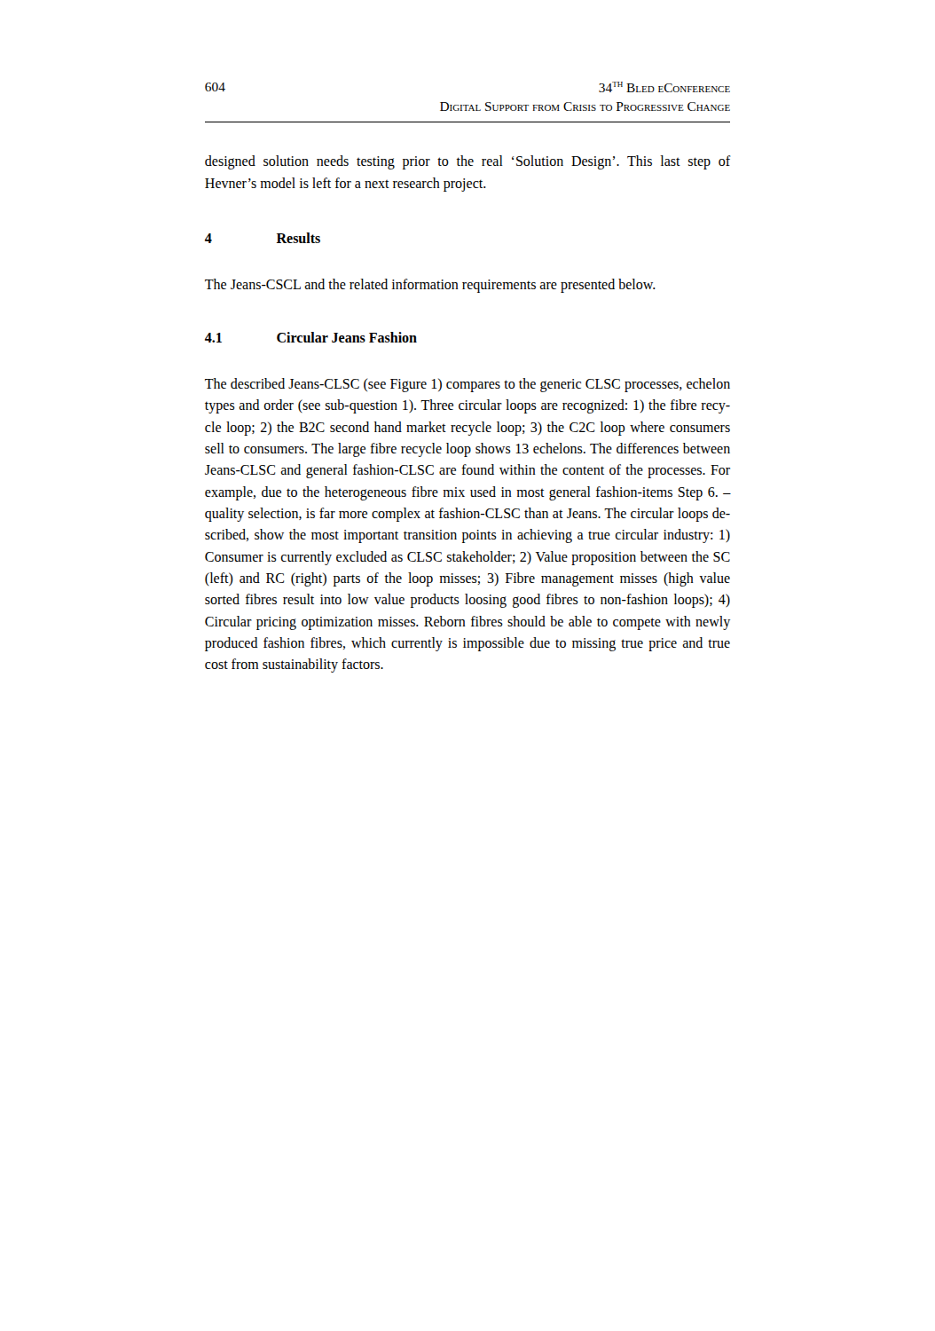604
34th Bled eConference Digital Support from Crisis to Progressive Change
designed solution needs testing prior to the real ‘Solution Design’. This last step of Hevner’s model is left for a next research project.
4 Results
The Jeans-CSCL and the related information requirements are presented below.
4.1 Circular Jeans Fashion
The described Jeans-CLSC (see Figure 1) compares to the generic CLSC processes, echelon types and order (see sub-question 1). Three circular loops are recognized: 1) the fibre recycle loop; 2) the B2C second hand market recycle loop; 3) the C2C loop where consumers sell to consumers. The large fibre recycle loop shows 13 echelons. The differences between Jeans-CLSC and general fashion-CLSC are found within the content of the processes. For example, due to the heterogeneous fibre mix used in most general fashion-items Step 6. – quality selection, is far more complex at fashion-CLSC than at Jeans. The circular loops described, show the most important transition points in achieving a true circular industry: 1) Consumer is currently excluded as CLSC stakeholder; 2) Value proposition between the SC (left) and RC (right) parts of the loop misses; 3) Fibre management misses (high value sorted fibres result into low value products loosing good fibres to non-fashion loops); 4) Circular pricing optimization misses. Reborn fibres should be able to compete with newly produced fashion fibres, which currently is impossible due to missing true price and true cost from sustainability factors.